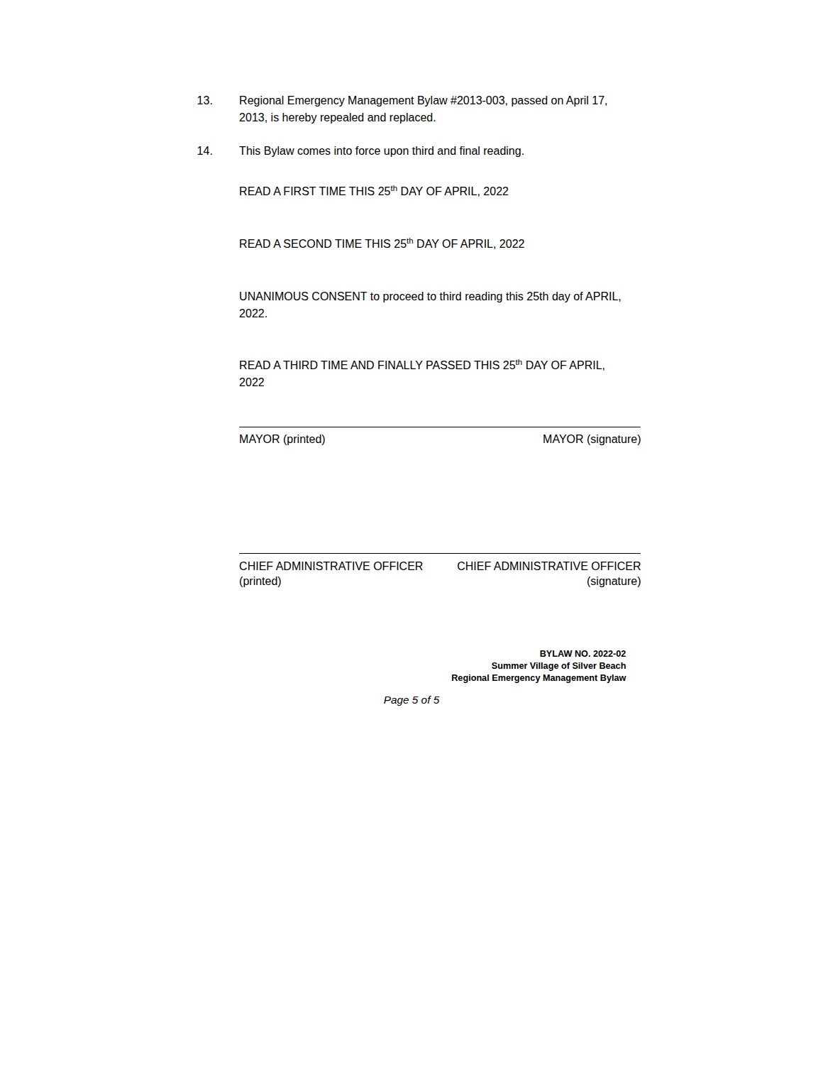13. Regional Emergency Management Bylaw #2013-003, passed on April 17, 2013, is hereby repealed and replaced.
14. This Bylaw comes into force upon third and final reading.
READ A FIRST TIME THIS 25th DAY OF APRIL, 2022
READ A SECOND TIME THIS 25th DAY OF APRIL, 2022
UNANIMOUS CONSENT to proceed to third reading this 25th day of APRIL, 2022.
READ A THIRD TIME AND FINALLY PASSED THIS 25th DAY OF APRIL, 2022
| MAYOR (printed) | MAYOR (signature) |
| CHIEF ADMINISTRATIVE OFFICER (printed) | CHIEF ADMINISTRATIVE OFFICER (signature) |
BYLAW NO. 2022-02
Summer Village of Silver Beach
Regional Emergency Management Bylaw
Page 5 of 5